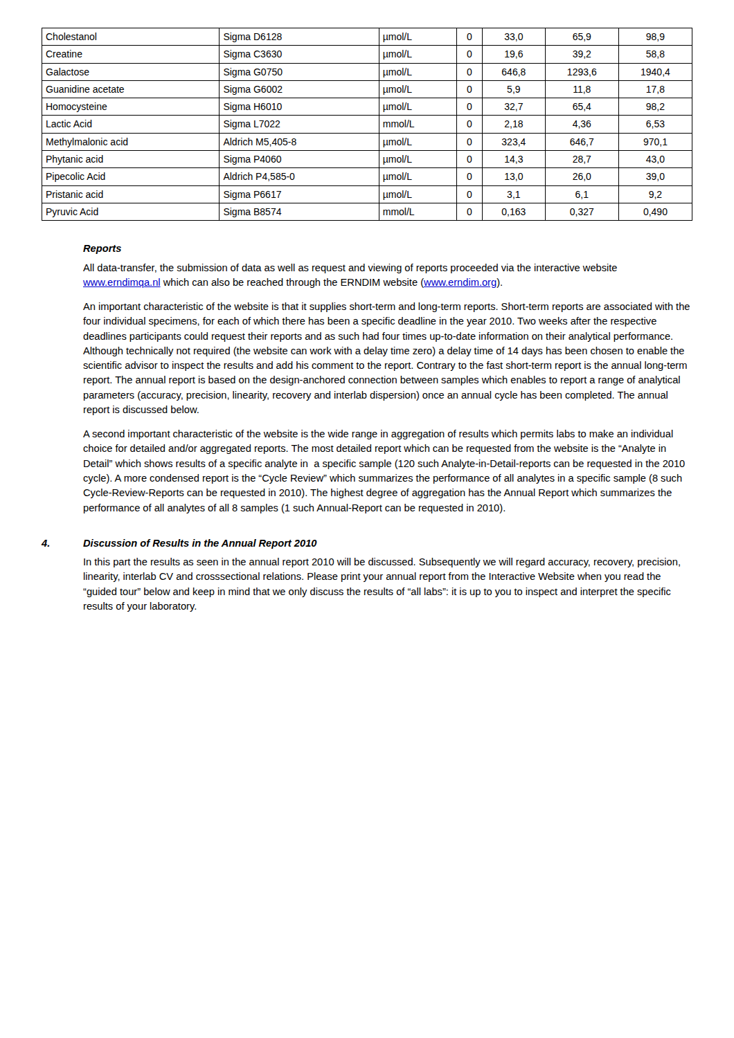| Cholestanol | Sigma D6128 | µmol/L | 0 | 33,0 | 65,9 | 98,9 |
| Creatine | Sigma C3630 | µmol/L | 0 | 19,6 | 39,2 | 58,8 |
| Galactose | Sigma G0750 | µmol/L | 0 | 646,8 | 1293,6 | 1940,4 |
| Guanidine acetate | Sigma G6002 | µmol/L | 0 | 5,9 | 11,8 | 17,8 |
| Homocysteine | Sigma H6010 | µmol/L | 0 | 32,7 | 65,4 | 98,2 |
| Lactic Acid | Sigma L7022 | mmol/L | 0 | 2,18 | 4,36 | 6,53 |
| Methylmalonic acid | Aldrich M5,405-8 | µmol/L | 0 | 323,4 | 646,7 | 970,1 |
| Phytanic acid | Sigma P4060 | µmol/L | 0 | 14,3 | 28,7 | 43,0 |
| Pipecolic Acid | Aldrich P4,585-0 | µmol/L | 0 | 13,0 | 26,0 | 39,0 |
| Pristanic acid | Sigma P6617 | µmol/L | 0 | 3,1 | 6,1 | 9,2 |
| Pyruvic Acid | Sigma B8574 | mmol/L | 0 | 0,163 | 0,327 | 0,490 |
Reports
All data-transfer, the submission of data as well as request and viewing of reports proceeded via the interactive website www.erndimqa.nl which can also be reached through the ERNDIM website (www.erndim.org).
An important characteristic of the website is that it supplies short-term and long-term reports. Short-term reports are associated with the four individual specimens, for each of which there has been a specific deadline in the year 2010. Two weeks after the respective deadlines participants could request their reports and as such had four times up-to-date information on their analytical performance. Although technically not required (the website can work with a delay time zero) a delay time of 14 days has been chosen to enable the scientific advisor to inspect the results and add his comment to the report. Contrary to the fast short-term report is the annual long-term report. The annual report is based on the design-anchored connection between samples which enables to report a range of analytical parameters (accuracy, precision, linearity, recovery and interlab dispersion) once an annual cycle has been completed. The annual report is discussed below.
A second important characteristic of the website is the wide range in aggregation of results which permits labs to make an individual choice for detailed and/or aggregated reports. The most detailed report which can be requested from the website is the “Analyte in Detail” which shows results of a specific analyte in a specific sample (120 such Analyte-in-Detail-reports can be requested in the 2010 cycle). A more condensed report is the “Cycle Review” which summarizes the performance of all analytes in a specific sample (8 such Cycle-Review-Reports can be requested in 2010). The highest degree of aggregation has the Annual Report which summarizes the performance of all analytes of all 8 samples (1 such Annual-Report can be requested in 2010).
4.
Discussion of Results in the Annual Report 2010
In this part the results as seen in the annual report 2010 will be discussed. Subsequently we will regard accuracy, recovery, precision, linearity, interlab CV and crosssectional relations. Please print your annual report from the Interactive Website when you read the “guided tour” below and keep in mind that we only discuss the results of “all labs”: it is up to you to inspect and interpret the specific results of your laboratory.